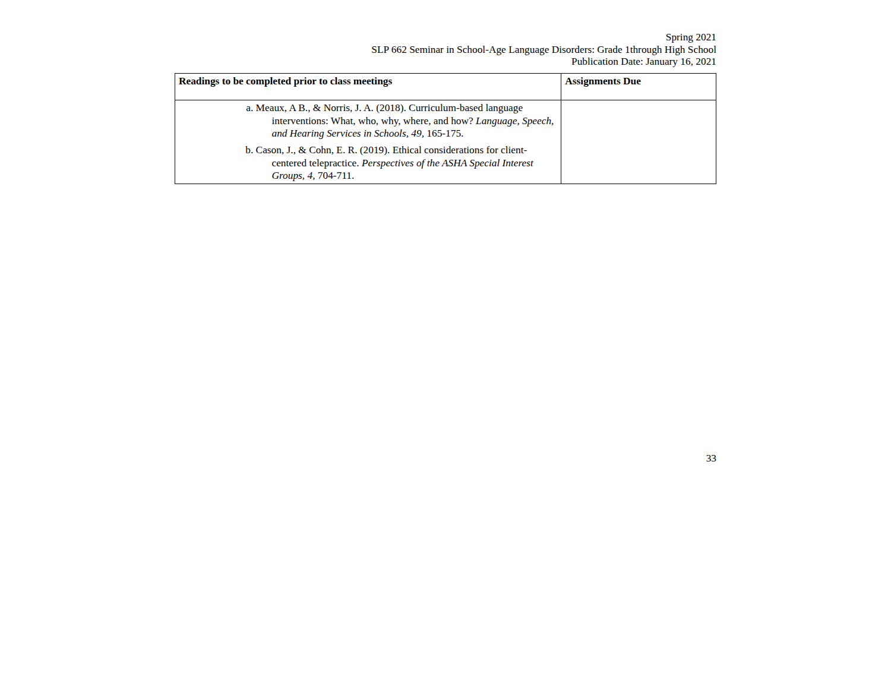Spring 2021
SLP 662 Seminar in School-Age Language Disorders: Grade 1through High School
Publication Date: January 16, 2021
| Readings to be completed prior to class meetings | Assignments Due |
| --- | --- |
| Meaux, A B., & Norris, J. A. (2018). Curriculum-based language interventions: What, who, why, where, and how? Language, Speech, and Hearing Services in Schools, 49, 165-175. Cason, J., & Cohn, E. R. (2019). Ethical considerations for client-centered telepractice. Perspectives of the ASHA Special Interest Groups, 4, 704-711. | |
33